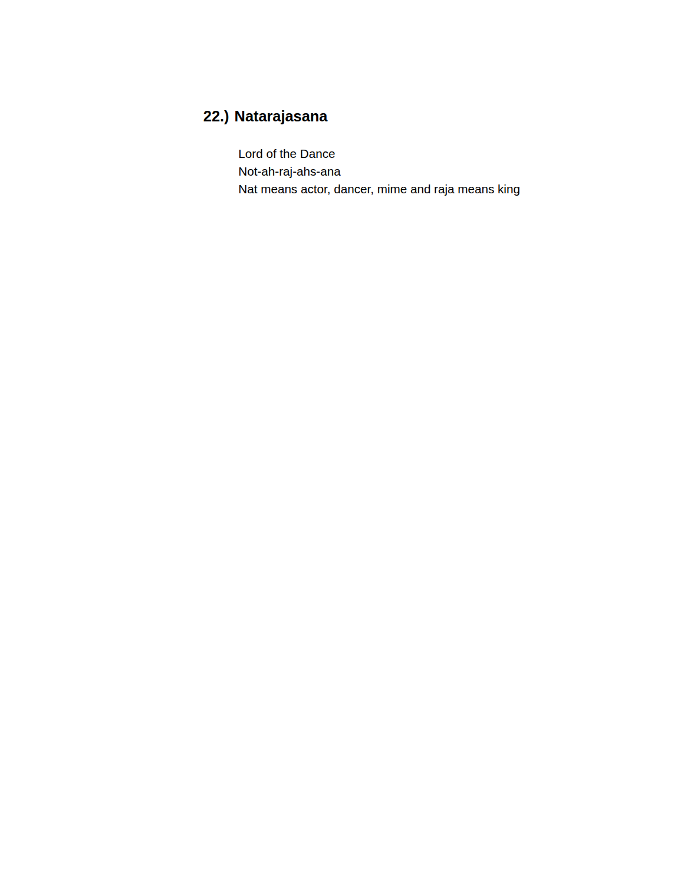22.) Natarajasana
Lord of the Dance
Not-ah-raj-ahs-ana
Nat means actor, dancer, mime and raja means king